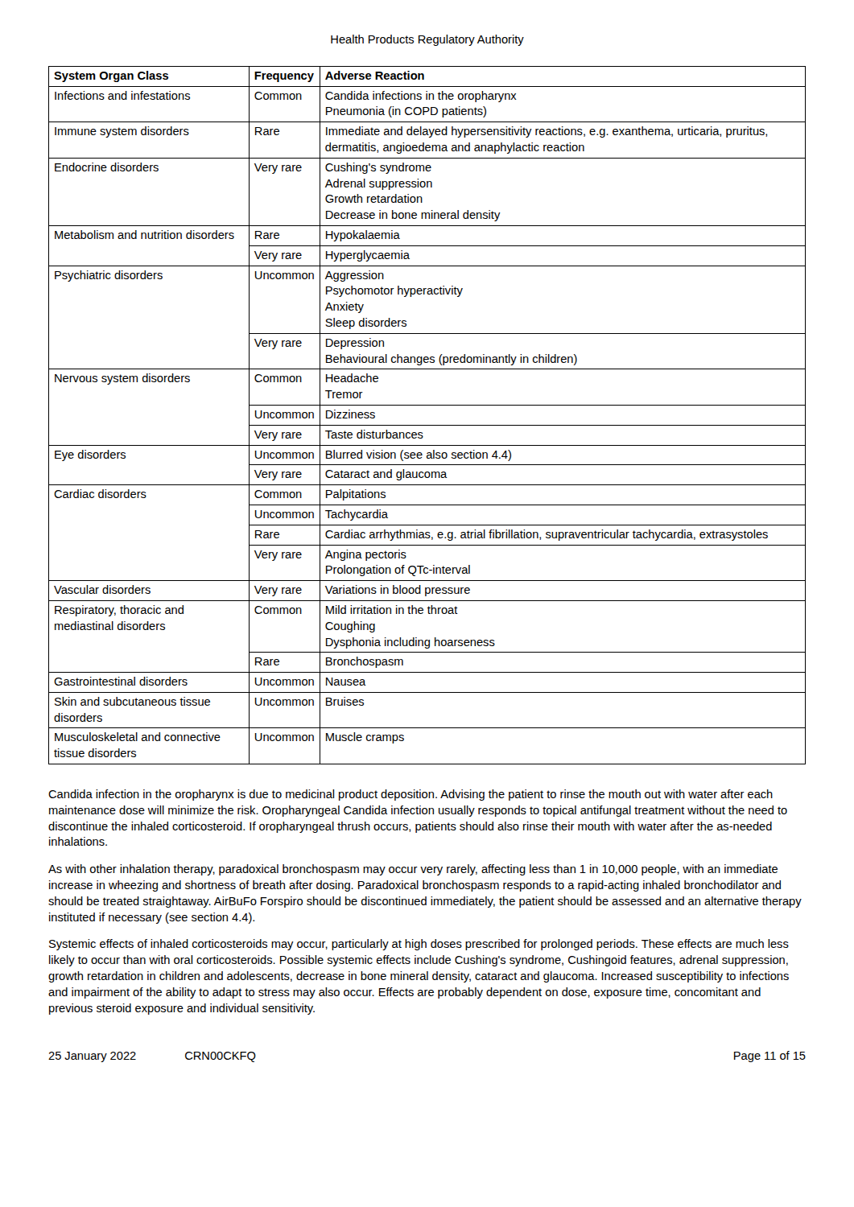Health Products Regulatory Authority
| System Organ Class | Frequency | Adverse Reaction |
| --- | --- | --- |
| Infections and infestations | Common | Candida infections in the oropharynx Pneumonia (in COPD patients) |
| Immune system disorders | Rare | Immediate and delayed hypersensitivity reactions, e.g. exanthema, urticaria, pruritus, dermatitis, angioedema and anaphylactic reaction |
| Endocrine disorders | Very rare | Cushing's syndrome Adrenal suppression Growth retardation Decrease in bone mineral density |
| Metabolism and nutrition disorders | Rare | Hypokalaemia |
| Very rare | Hyperglycaemia |
| Psychiatric disorders | Uncommon | Aggression Psychomotor hyperactivity Anxiety Sleep disorders |
| Very rare | Depression Behavioural changes (predominantly in children) |
| Nervous system disorders | Common | Headache Tremor |
| Uncommon | Dizziness |
| Very rare | Taste disturbances |
| Eye disorders | Uncommon | Blurred vision (see also section 4.4) |
| Very rare | Cataract and glaucoma |
| Cardiac disorders | Common | Palpitations |
| Uncommon | Tachycardia |
| Rare | Cardiac arrhythmias, e.g. atrial fibrillation, supraventricular tachycardia, extrasystoles |
| Very rare | Angina pectoris Prolongation of QTc-interval |
| Vascular disorders | Very rare | Variations in blood pressure |
| Respiratory, thoracic and mediastinal disorders | Common | Mild irritation in the throat Coughing Dysphonia including hoarseness |
| Rare | Bronchospasm |
| Gastrointestinal disorders | Uncommon | Nausea |
| Skin and subcutaneous tissue disorders | Uncommon | Bruises |
| Musculoskeletal and connective tissue disorders | Uncommon | Muscle cramps |
Candida infection in the oropharynx is due to medicinal product deposition. Advising the patient to rinse the mouth out with water after each maintenance dose will minimize the risk. Oropharyngeal Candida infection usually responds to topical antifungal treatment without the need to discontinue the inhaled corticosteroid. If oropharyngeal thrush occurs, patients should also rinse their mouth with water after the as-needed inhalations.
As with other inhalation therapy, paradoxical bronchospasm may occur very rarely, affecting less than 1 in 10,000 people, with an immediate increase in wheezing and shortness of breath after dosing. Paradoxical bronchospasm responds to a rapid-acting inhaled bronchodilator and should be treated straightaway. AirBuFo Forspiro should be discontinued immediately, the patient should be assessed and an alternative therapy instituted if necessary (see section 4.4).
Systemic effects of inhaled corticosteroids may occur, particularly at high doses prescribed for prolonged periods. These effects are much less likely to occur than with oral corticosteroids. Possible systemic effects include Cushing's syndrome, Cushingoid features, adrenal suppression, growth retardation in children and adolescents, decrease in bone mineral density, cataract and glaucoma. Increased susceptibility to infections and impairment of the ability to adapt to stress may also occur. Effects are probably dependent on dose, exposure time, concomitant and previous steroid exposure and individual sensitivity.
25 January 2022 CRN00CKFQ Page 11 of 15